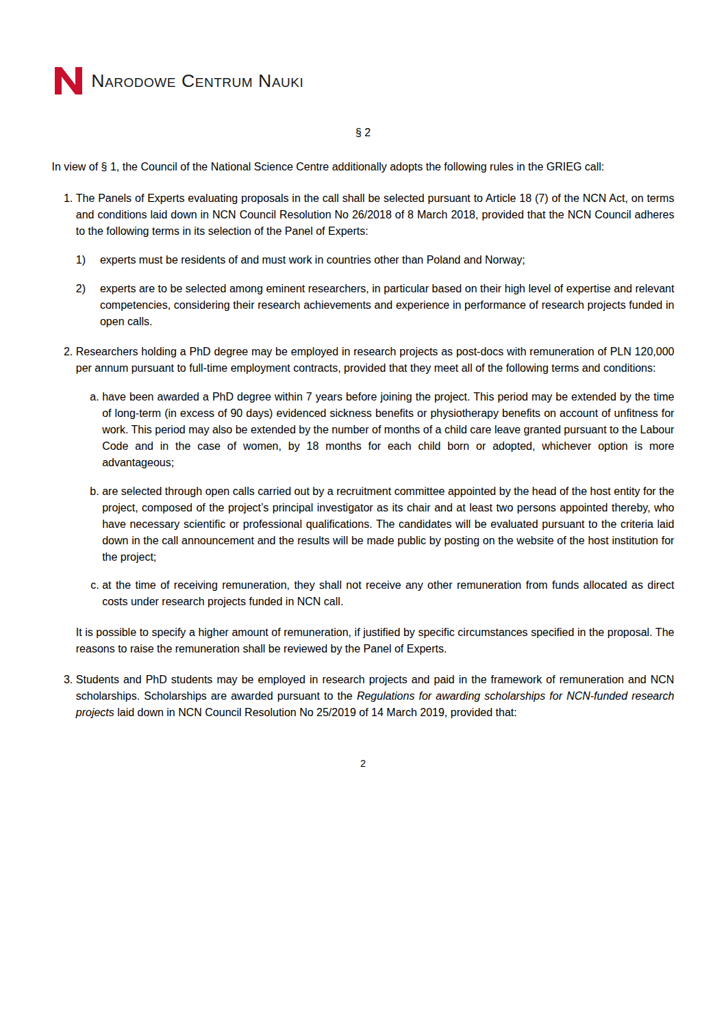Narodowe Centrum Nauki
§ 2
In view of § 1, the Council of the National Science Centre additionally adopts the following rules in the GRIEG call:
The Panels of Experts evaluating proposals in the call shall be selected pursuant to Article 18 (7) of the NCN Act, on terms and conditions laid down in NCN Council Resolution No 26/2018 of 8 March 2018, provided that the NCN Council adheres to the following terms in its selection of the Panel of Experts:
experts must be residents of and must work in countries other than Poland and Norway;
experts are to be selected among eminent researchers, in particular based on their high level of expertise and relevant competencies, considering their research achievements and experience in performance of research projects funded in open calls.
Researchers holding a PhD degree may be employed in research projects as post-docs with remuneration of PLN 120,000 per annum pursuant to full-time employment contracts, provided that they meet all of the following terms and conditions:
have been awarded a PhD degree within 7 years before joining the project. This period may be extended by the time of long-term (in excess of 90 days) evidenced sickness benefits or physiotherapy benefits on account of unfitness for work. This period may also be extended by the number of months of a child care leave granted pursuant to the Labour Code and in the case of women, by 18 months for each child born or adopted, whichever option is more advantageous;
are selected through open calls carried out by a recruitment committee appointed by the head of the host entity for the project, composed of the project’s principal investigator as its chair and at least two persons appointed thereby, who have necessary scientific or professional qualifications. The candidates will be evaluated pursuant to the criteria laid down in the call announcement and the results will be made public by posting on the website of the host institution for the project;
at the time of receiving remuneration, they shall not receive any other remuneration from funds allocated as direct costs under research projects funded in NCN call.
It is possible to specify a higher amount of remuneration, if justified by specific circumstances specified in the proposal. The reasons to raise the remuneration shall be reviewed by the Panel of Experts.
Students and PhD students may be employed in research projects and paid in the framework of remuneration and NCN scholarships. Scholarships are awarded pursuant to the Regulations for awarding scholarships for NCN-funded research projects laid down in NCN Council Resolution No 25/2019 of 14 March 2019, provided that:
2